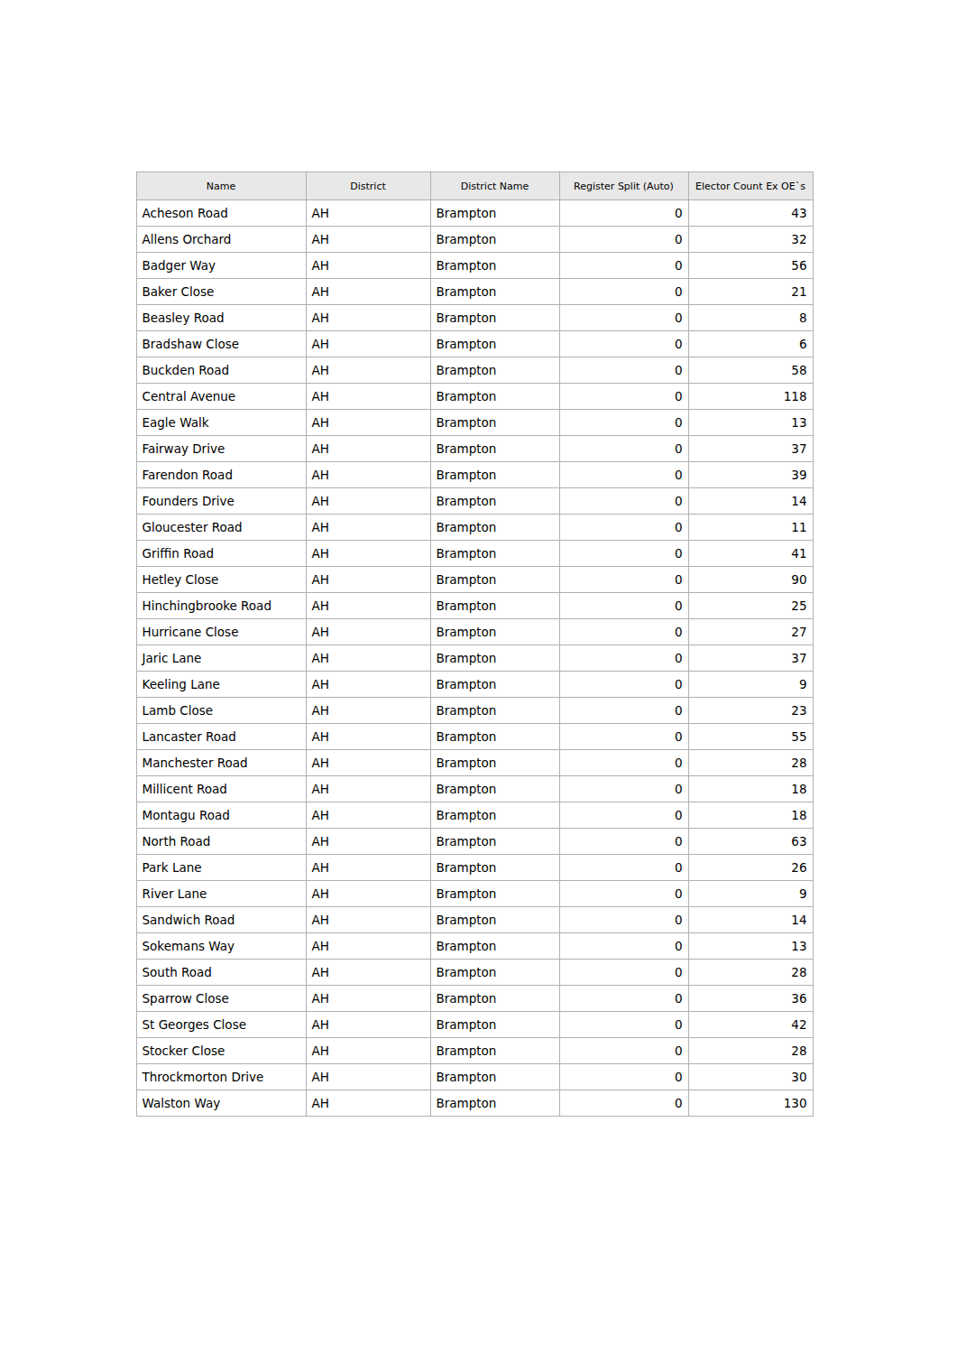| Name | District | District Name | Register Split (Auto) | Elector Count Ex OE`s |
| --- | --- | --- | --- | --- |
| Acheson Road | AH | Brampton | 0 | 43 |
| Allens Orchard | AH | Brampton | 0 | 32 |
| Badger Way | AH | Brampton | 0 | 56 |
| Baker Close | AH | Brampton | 0 | 21 |
| Beasley Road | AH | Brampton | 0 | 8 |
| Bradshaw Close | AH | Brampton | 0 | 6 |
| Buckden Road | AH | Brampton | 0 | 58 |
| Central Avenue | AH | Brampton | 0 | 118 |
| Eagle Walk | AH | Brampton | 0 | 13 |
| Fairway Drive | AH | Brampton | 0 | 37 |
| Farendon Road | AH | Brampton | 0 | 39 |
| Founders Drive | AH | Brampton | 0 | 14 |
| Gloucester Road | AH | Brampton | 0 | 11 |
| Griffin Road | AH | Brampton | 0 | 41 |
| Hetley Close | AH | Brampton | 0 | 90 |
| Hinchingbrooke Road | AH | Brampton | 0 | 25 |
| Hurricane Close | AH | Brampton | 0 | 27 |
| Jaric Lane | AH | Brampton | 0 | 37 |
| Keeling Lane | AH | Brampton | 0 | 9 |
| Lamb Close | AH | Brampton | 0 | 23 |
| Lancaster Road | AH | Brampton | 0 | 55 |
| Manchester Road | AH | Brampton | 0 | 28 |
| Millicent Road | AH | Brampton | 0 | 18 |
| Montagu Road | AH | Brampton | 0 | 18 |
| North Road | AH | Brampton | 0 | 63 |
| Park Lane | AH | Brampton | 0 | 26 |
| River Lane | AH | Brampton | 0 | 9 |
| Sandwich Road | AH | Brampton | 0 | 14 |
| Sokemans Way | AH | Brampton | 0 | 13 |
| South Road | AH | Brampton | 0 | 28 |
| Sparrow Close | AH | Brampton | 0 | 36 |
| St Georges Close | AH | Brampton | 0 | 42 |
| Stocker Close | AH | Brampton | 0 | 28 |
| Throckmorton Drive | AH | Brampton | 0 | 30 |
| Walston Way | AH | Brampton | 0 | 130 |